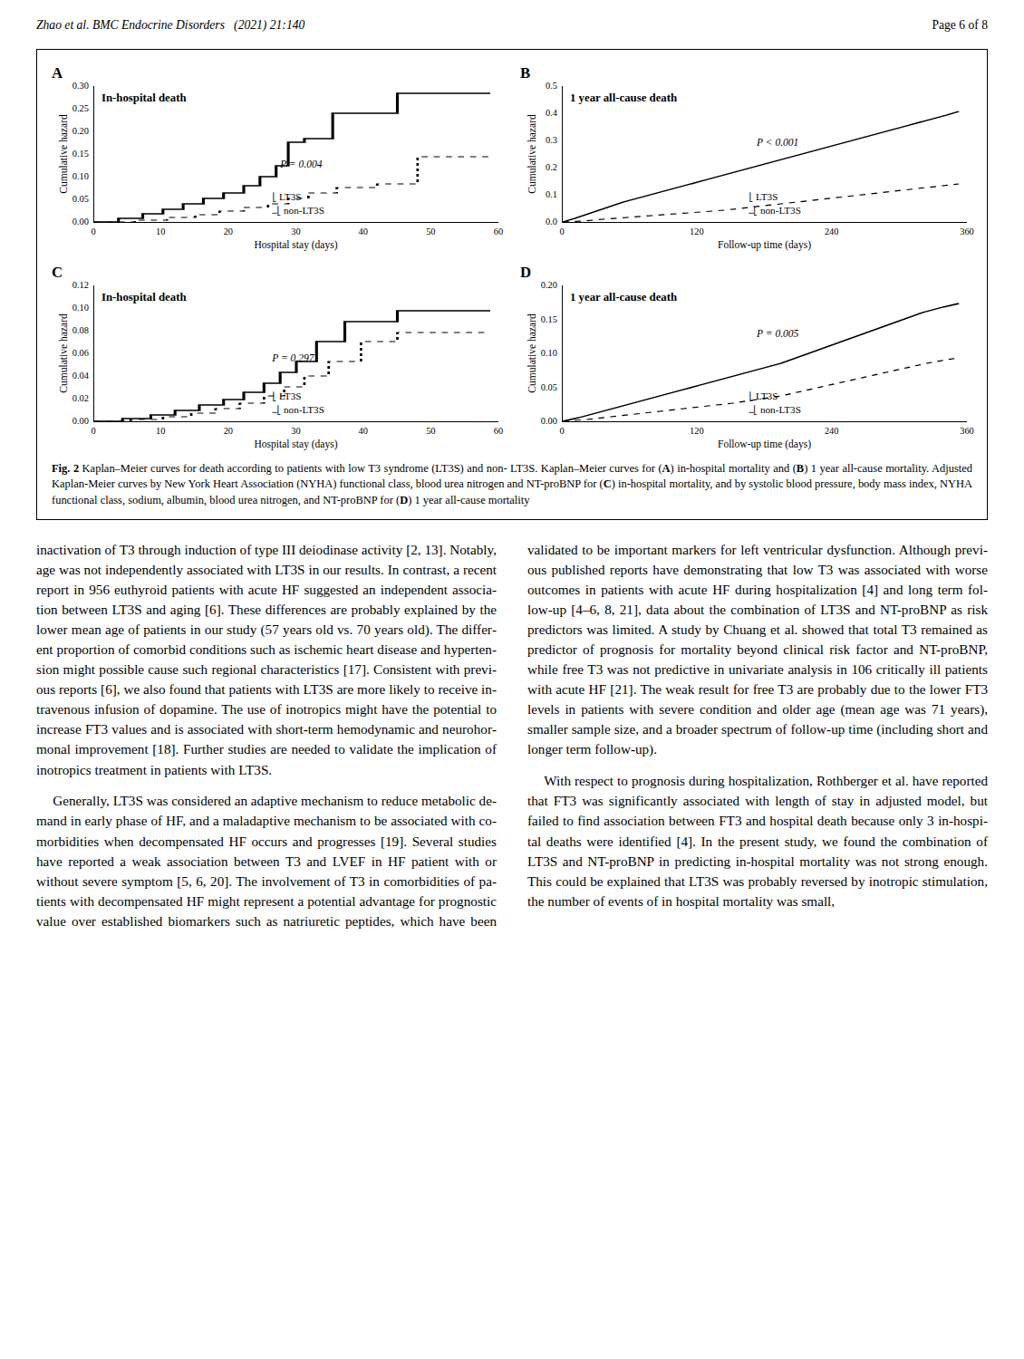Zhao et al. BMC Endocrine Disorders (2021) 21:140
Page 6 of 8
A
In-hospital death Cumulative hazard
0.30 0.25 0.20 0.15 0.10 0.05 0.00
P = 0.004
⎣ LT3S
…⎣ non-LT3S
0 10 20 30 40 50 60
Hospital stay (days)
B
1 year all-cause death Cumulative hazard
0.5 0.4 0.3 0.2 0.1 0.0
P < 0.001
⎣ LT3S
…⎣ non-LT3S
0 120 240 360
Follow-up time (days)
C
In-hospital death Cumulative hazard
0.12 0.10 0.08 0.06 0.04 0.02 0.00
P = 0.297
⎣ LT3S
…⎣ non-LT3S
0 10 20 30 40 50 60
Hospital stay (days)
D
1 year all-cause death Cumulative hazard
0.20 0.15 0.10 0.05 0.00
P = 0.005
⎣ LT3S
…⎣ non-LT3S
0 120 240 360
Follow-up time (days)
Fig. 2 Kaplan–Meier curves for death according to patients with low T3 syndrome (LT3S) and non- LT3S. Kaplan–Meier curves for (A) in-hospital mortality and (B) 1 year all-cause mortality. Adjusted Kaplan-Meier curves by New York Heart Association (NYHA) functional class, blood urea nitrogen and NT-proBNP for (C) in-hospital mortality, and by systolic blood pressure, body mass index, NYHA functional class, sodium, albumin, blood urea nitrogen, and NT-proBNP for (D) 1 year all-cause mortality
inactivation of T3 through induction of type III deiodinase activity [2, 13]. Notably, age was not independently associated with LT3S in our results. In contrast, a recent report in 956 euthyroid patients with acute HF suggested an independent association between LT3S and aging [6]. These differences are probably explained by the lower mean age of patients in our study (57 years old vs. 70 years old). The different proportion of comorbid conditions such as ischemic heart disease and hypertension might possible cause such regional characteristics [17]. Consistent with previous reports [6], we also found that patients with LT3S are more likely to receive intravenous infusion of dopamine. The use of inotropics might have the potential to increase FT3 values and is associated with short-term hemodynamic and neurohormonal improvement [18]. Further studies are needed to validate the implication of inotropics treatment in patients with LT3S.
Generally, LT3S was considered an adaptive mechanism to reduce metabolic demand in early phase of HF, and a maladaptive mechanism to be associated with comorbidities when decompensated HF occurs and progresses [19]. Several studies have reported a weak association between T3 and LVEF in HF patient with or without severe symptom [5, 6, 20]. The involvement of T3 in comorbidities of patients with decompensated HF might represent a potential advantage for prognostic value over established biomarkers such as natriuretic peptides, which have been validated to be important markers for left ventricular dysfunction. Although previous published reports have demonstrating that low T3 was associated with worse outcomes in patients with acute HF during hospitalization [4] and long term follow-up [4–6, 8, 21], data about the combination of LT3S and NT-proBNP as risk predictors was limited. A study by Chuang et al. showed that total T3 remained as predictor of prognosis for mortality beyond clinical risk factor and NT-proBNP, while free T3 was not predictive in univariate analysis in 106 critically ill patients with acute HF [21]. The weak result for free T3 are probably due to the lower FT3 levels in patients with severe condition and older age (mean age was 71 years), smaller sample size, and a broader spectrum of follow-up time (including short and longer term follow-up).
With respect to prognosis during hospitalization, Rothberger et al. have reported that FT3 was significantly associated with length of stay in adjusted model, but failed to find association between FT3 and hospital death because only 3 in-hospital deaths were identified [4]. In the present study, we found the combination of LT3S and NT-proBNP in predicting in-hospital mortality was not strong enough. This could be explained that LT3S was probably reversed by inotropic stimulation, the number of events of in hospital mortality was small,